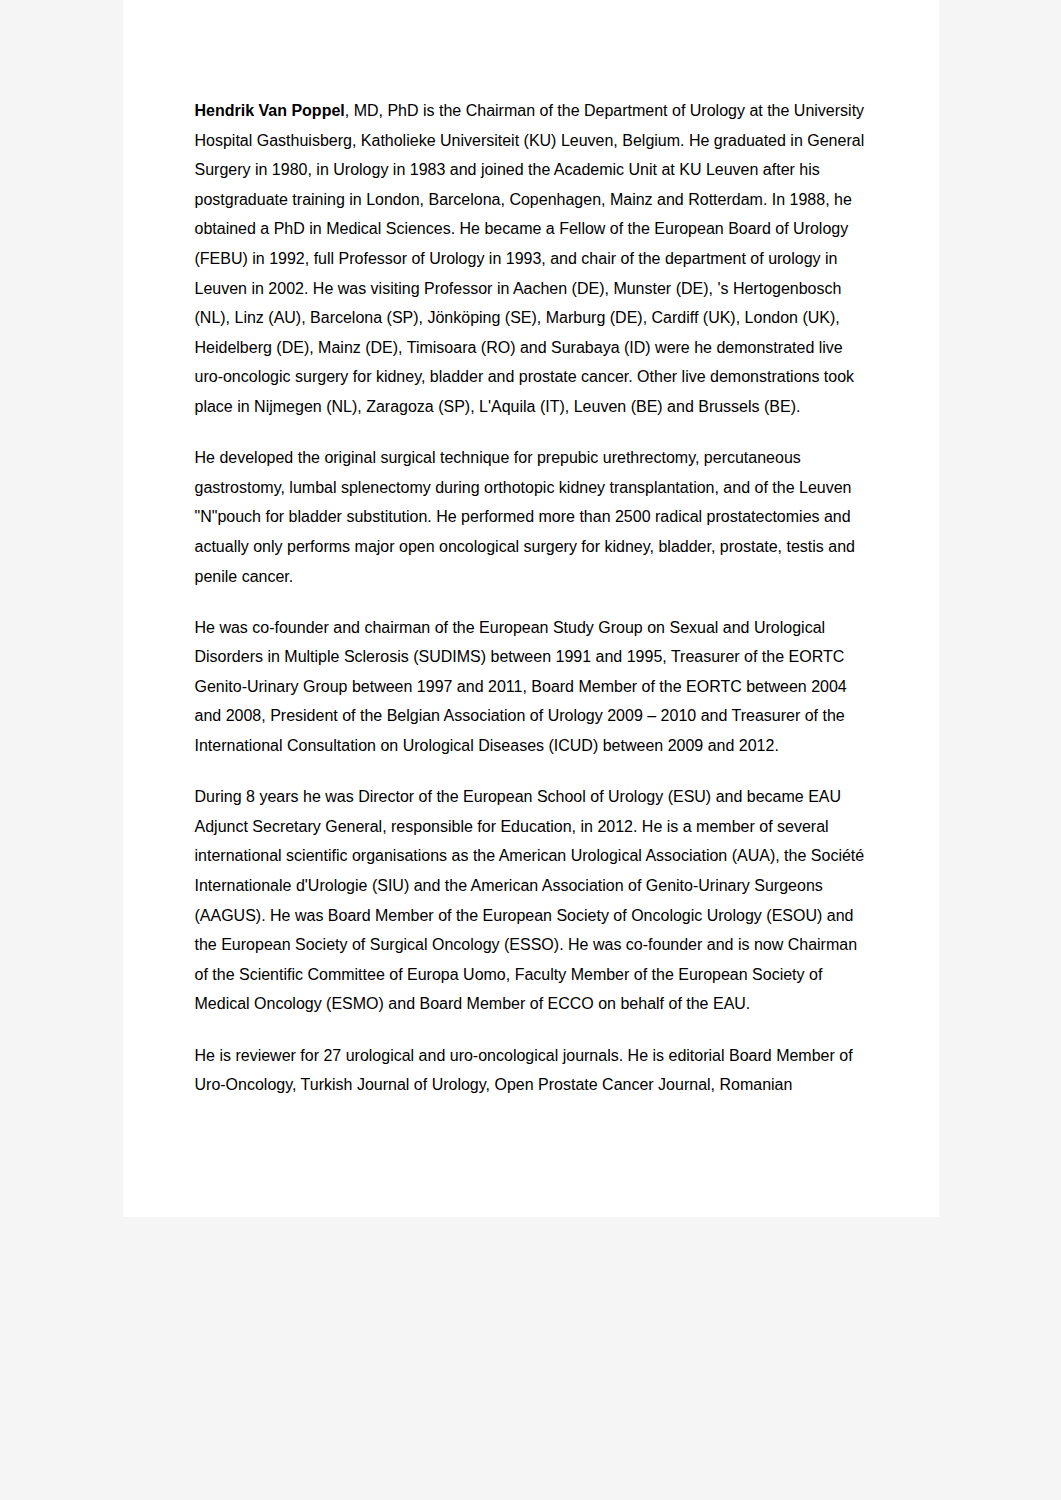Hendrik Van Poppel, MD, PhD is the Chairman of the Department of Urology at the University Hospital Gasthuisberg, Katholieke Universiteit (KU) Leuven, Belgium. He graduated in General Surgery in 1980, in Urology in 1983 and joined the Academic Unit at KU Leuven after his postgraduate training in London, Barcelona, Copenhagen, Mainz and Rotterdam. In 1988, he obtained a PhD in Medical Sciences. He became a Fellow of the European Board of Urology (FEBU) in 1992, full Professor of Urology in 1993, and chair of the department of urology in Leuven in 2002. He was visiting Professor in Aachen (DE), Munster (DE), 's Hertogenbosch (NL), Linz (AU), Barcelona (SP), Jönköping (SE), Marburg (DE), Cardiff (UK), London (UK), Heidelberg (DE), Mainz (DE), Timisoara (RO) and Surabaya (ID) were he demonstrated live uro-oncologic surgery for kidney, bladder and prostate cancer. Other live demonstrations took place in Nijmegen (NL), Zaragoza (SP), L'Aquila (IT), Leuven (BE) and Brussels (BE).
He developed the original surgical technique for prepubic urethrectomy, percutaneous gastrostomy, lumbal splenectomy during orthotopic kidney transplantation, and of the Leuven "N"pouch for bladder substitution. He performed more than 2500 radical prostatectomies and actually only performs major open oncological surgery for kidney, bladder, prostate, testis and penile cancer.
He was co-founder and chairman of the European Study Group on Sexual and Urological Disorders in Multiple Sclerosis (SUDIMS) between 1991 and 1995, Treasurer of the EORTC Genito-Urinary Group between 1997 and 2011, Board Member of the EORTC between 2004 and 2008, President of the Belgian Association of Urology 2009 – 2010 and Treasurer of the International Consultation on Urological Diseases (ICUD) between 2009 and 2012.
During 8 years he was Director of the European School of Urology (ESU) and became EAU Adjunct Secretary General, responsible for Education, in 2012. He is a member of several international scientific organisations as the American Urological Association (AUA), the Société Internationale d'Urologie (SIU) and the American Association of Genito-Urinary Surgeons (AAGUS). He was Board Member of the European Society of Oncologic Urology (ESOU) and the European Society of Surgical Oncology (ESSO). He was co-founder and is now Chairman of the Scientific Committee of Europa Uomo, Faculty Member of the European Society of Medical Oncology (ESMO) and Board Member of ECCO on behalf of the EAU.
He is reviewer for 27 urological and uro-oncological journals. He is editorial Board Member of Uro-Oncology, Turkish Journal of Urology, Open Prostate Cancer Journal, Romanian